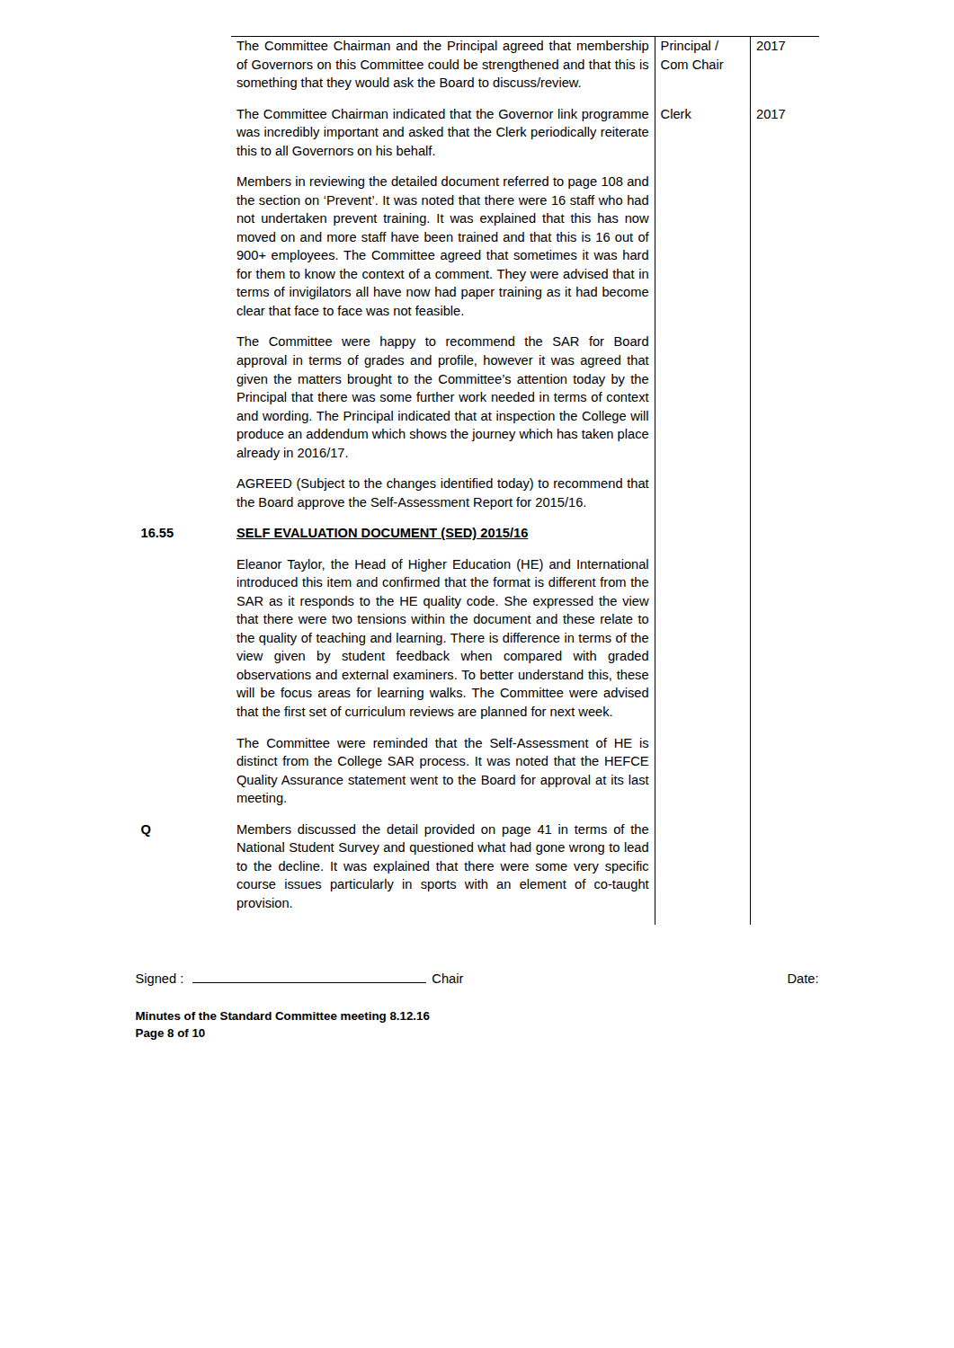| | The Committee Chairman and the Principal agreed that membership of Governors on this Committee could be strengthened and that this is something that they would ask the Board to discuss/review. | Principal / Com Chair | 2017 |
| | The Committee Chairman indicated that the Governor link programme was incredibly important and asked that the Clerk periodically reiterate this to all Governors on his behalf. | Clerk | 2017 |
| | Members in reviewing the detailed document referred to page 108 and the section on ‘Prevent’. It was noted that there were 16 staff who had not undertaken prevent training. It was explained that this has now moved on and more staff have been trained and that this is 16 out of 900+ employees. The Committee agreed that sometimes it was hard for them to know the context of a comment. They were advised that in terms of invigilators all have now had paper training as it had become clear that face to face was not feasible. | | |
| | The Committee were happy to recommend the SAR for Board approval in terms of grades and profile, however it was agreed that given the matters brought to the Committee’s attention today by the Principal that there was some further work needed in terms of context and wording. The Principal indicated that at inspection the College will produce an addendum which shows the journey which has taken place already in 2016/17. | | |
| | AGREED (Subject to the changes identified today) to recommend that the Board approve the Self-Assessment Report for 2015/16. | | |
| 16.55 | SELF EVALUATION DOCUMENT (SED) 2015/16 | | |
| | Eleanor Taylor, the Head of Higher Education (HE) and International introduced this item and confirmed that the format is different from the SAR as it responds to the HE quality code. She expressed the view that there were two tensions within the document and these relate to the quality of teaching and learning. There is difference in terms of the view given by student feedback when compared with graded observations and external examiners. To better understand this, these will be focus areas for learning walks. The Committee were advised that the first set of curriculum reviews are planned for next week. | | |
| | The Committee were reminded that the Self-Assessment of HE is distinct from the College SAR process. It was noted that the HEFCE Quality Assurance statement went to the Board for approval at its last meeting. | | |
| Q | Members discussed the detail provided on page 41 in terms of the National Student Survey and questioned what had gone wrong to lead to the decline. It was explained that there were some very specific course issues particularly in sports with an element of co-taught provision. | | |
Signed : Chair Date:
Minutes of the Standard Committee meeting 8.12.16
Page 8 of 10